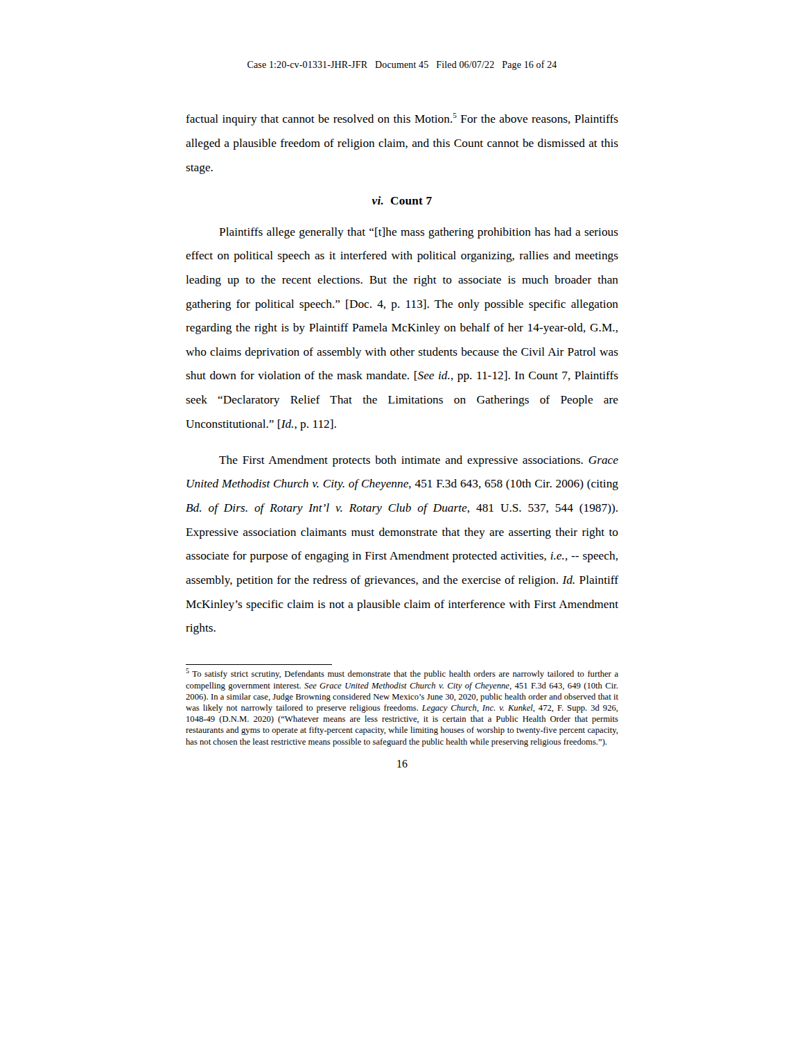Case 1:20-cv-01331-JHR-JFR Document 45 Filed 06/07/22 Page 16 of 24
factual inquiry that cannot be resolved on this Motion.5 For the above reasons, Plaintiffs alleged a plausible freedom of religion claim, and this Count cannot be dismissed at this stage.
vi. Count 7
Plaintiffs allege generally that “[t]he mass gathering prohibition has had a serious effect on political speech as it interfered with political organizing, rallies and meetings leading up to the recent elections. But the right to associate is much broader than gathering for political speech.” [Doc. 4, p. 113]. The only possible specific allegation regarding the right is by Plaintiff Pamela McKinley on behalf of her 14-year-old, G.M., who claims deprivation of assembly with other students because the Civil Air Patrol was shut down for violation of the mask mandate. [See id., pp. 11-12]. In Count 7, Plaintiffs seek “Declaratory Relief That the Limitations on Gatherings of People are Unconstitutional.” [Id., p. 112].
The First Amendment protects both intimate and expressive associations. Grace United Methodist Church v. City. of Cheyenne, 451 F.3d 643, 658 (10th Cir. 2006) (citing Bd. of Dirs. of Rotary Int’l v. Rotary Club of Duarte, 481 U.S. 537, 544 (1987)). Expressive association claimants must demonstrate that they are asserting their right to associate for purpose of engaging in First Amendment protected activities, i.e., -- speech, assembly, petition for the redress of grievances, and the exercise of religion. Id. Plaintiff McKinley’s specific claim is not a plausible claim of interference with First Amendment rights.
5 To satisfy strict scrutiny, Defendants must demonstrate that the public health orders are narrowly tailored to further a compelling government interest. See Grace United Methodist Church v. City of Cheyenne, 451 F.3d 643, 649 (10th Cir. 2006). In a similar case, Judge Browning considered New Mexico’s June 30, 2020, public health order and observed that it was likely not narrowly tailored to preserve religious freedoms. Legacy Church, Inc. v. Kunkel, 472, F. Supp. 3d 926, 1048-49 (D.N.M. 2020) (“Whatever means are less restrictive, it is certain that a Public Health Order that permits restaurants and gyms to operate at fifty-percent capacity, while limiting houses of worship to twenty-five percent capacity, has not chosen the least restrictive means possible to safeguard the public health while preserving religious freedoms.”).
16